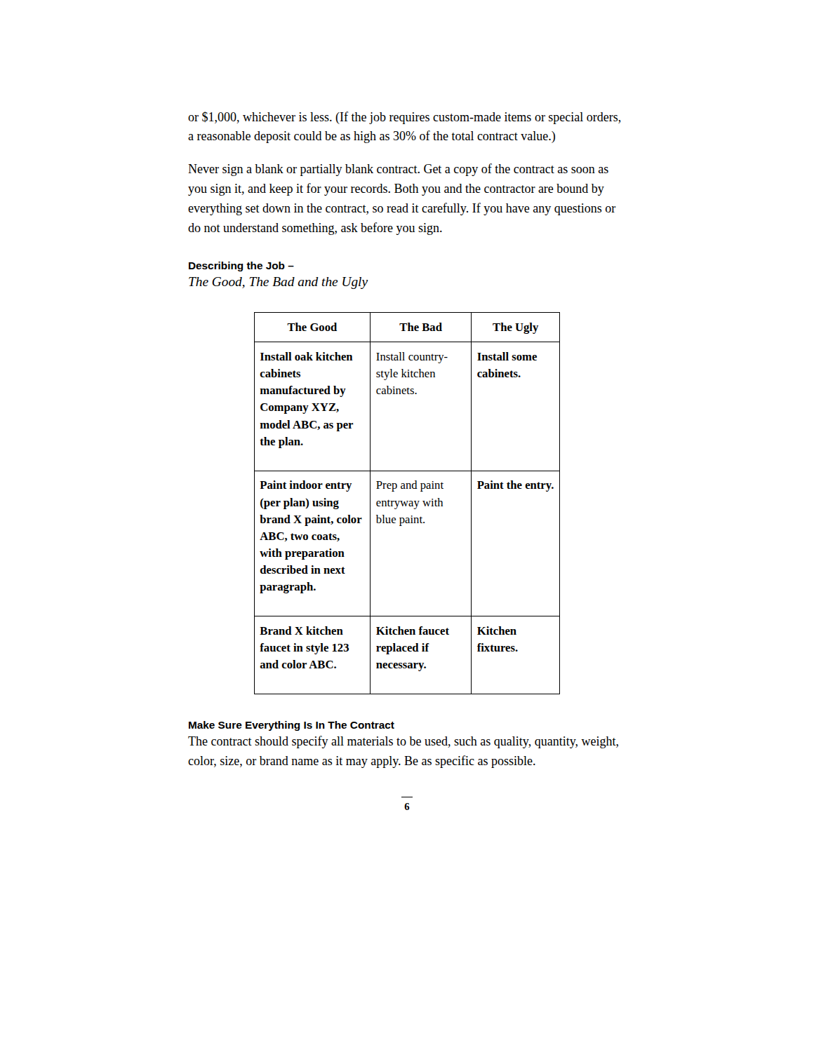or $1,000, whichever is less. (If the job requires custom-made items or special orders, a reasonable deposit could be as high as 30% of the total contract value.)
Never sign a blank or partially blank contract. Get a copy of the contract as soon as you sign it, and keep it for your records. Both you and the contractor are bound by everything set down in the contract, so read it carefully. If you have any questions or do not understand something, ask before you sign.
Describing the Job –
The Good, The Bad and the Ugly
| The Good | The Bad | The Ugly |
| --- | --- | --- |
| Install oak kitchen cabinets manufactured by Company XYZ, model ABC, as per the plan. | Install country-style kitchen cabinets. | Install some cabinets. |
| Paint indoor entry (per plan) using brand X paint, color ABC, two coats, with preparation described in next paragraph. | Prep and paint entryway with blue paint. | Paint the entry. |
| Brand X kitchen faucet in style 123 and color ABC. | Kitchen faucet replaced if necessary. | Kitchen fixtures. |
Make Sure Everything Is In The Contract
The contract should specify all materials to be used, such as quality, quantity, weight, color, size, or brand name as it may apply. Be as specific as possible.
6